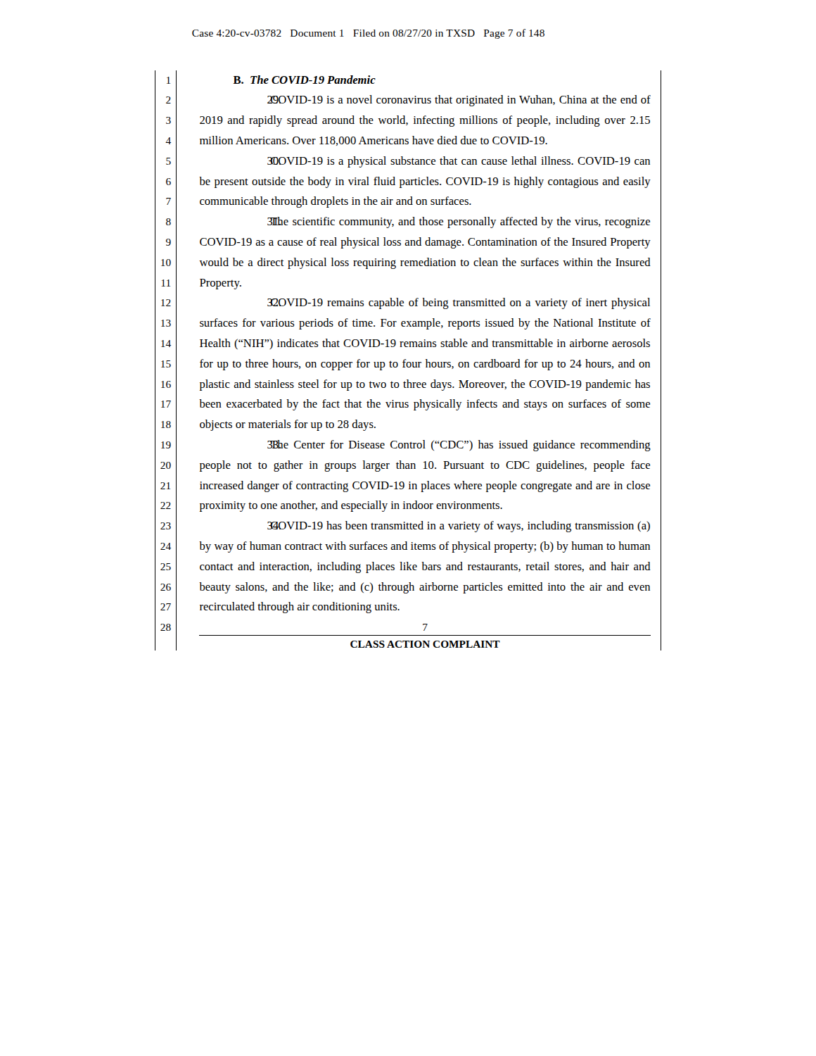Case 4:20-cv-03782 Document 1 Filed on 08/27/20 in TXSD Page 7 of 148
1
2
3
4
5
6
7
8
9
10
11
12
13
14
15
16
17
18
19
20
21
22
23
24
25
26
27
B. The COVID-19 Pandemic
29. COVID-19 is a novel coronavirus that originated in Wuhan, China at the end of 2019 and rapidly spread around the world, infecting millions of people, including over 2.15 million Americans. Over 118,000 Americans have died due to COVID-19.
30. COVID-19 is a physical substance that can cause lethal illness. COVID-19 can be present outside the body in viral fluid particles. COVID-19 is highly contagious and easily communicable through droplets in the air and on surfaces.
31. The scientific community, and those personally affected by the virus, recognize COVID-19 as a cause of real physical loss and damage. Contamination of the Insured Property would be a direct physical loss requiring remediation to clean the surfaces within the Insured Property.
32. COVID-19 remains capable of being transmitted on a variety of inert physical surfaces for various periods of time. For example, reports issued by the National Institute of Health (“NIH”) indicates that COVID-19 remains stable and transmittable in airborne aerosols for up to three hours, on copper for up to four hours, on cardboard for up to 24 hours, and on plastic and stainless steel for up to two to three days. Moreover, the COVID-19 pandemic has been exacerbated by the fact that the virus physically infects and stays on surfaces of some objects or materials for up to 28 days.
33. The Center for Disease Control (“CDC”) has issued guidance recommending people not to gather in groups larger than 10. Pursuant to CDC guidelines, people face increased danger of contracting COVID-19 in places where people congregate and are in close proximity to one another, and especially in indoor environments.
34. COVID-19 has been transmitted in a variety of ways, including transmission (a) by way of human contract with surfaces and items of physical property; (b) by human to human contact and interaction, including places like bars and restaurants, retail stores, and hair and beauty salons, and the like; and (c) through airborne particles emitted into the air and even recirculated through air conditioning units.
28
7
CLASS ACTION COMPLAINT